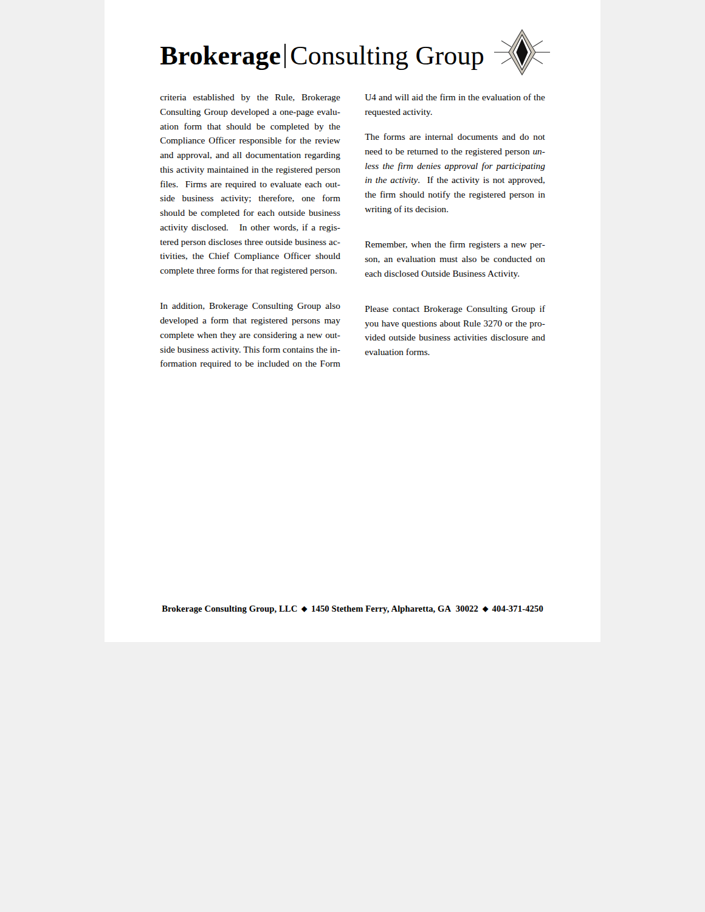Brokerage Consulting Group
criteria established by the Rule, Brokerage Consulting Group developed a one-page evaluation form that should be completed by the Compliance Officer responsible for the review and approval, and all documentation regarding this activity maintained in the registered person files. Firms are required to evaluate each outside business activity; therefore, one form should be completed for each outside business activity disclosed. In other words, if a registered person discloses three outside business activities, the Chief Compliance Officer should complete three forms for that registered person.
In addition, Brokerage Consulting Group also developed a form that registered persons may complete when they are considering a new outside business activity. This form contains the information required to be included on the Form U4 and will aid the firm in the evaluation of the requested activity.
The forms are internal documents and do not need to be returned to the registered person unless the firm denies approval for participating in the activity. If the activity is not approved, the firm should notify the registered person in writing of its decision.
Remember, when the firm registers a new person, an evaluation must also be conducted on each disclosed Outside Business Activity.
Please contact Brokerage Consulting Group if you have questions about Rule 3270 or the provided outside business activities disclosure and evaluation forms.
Brokerage Consulting Group, LLC ◆ 1450 Stethem Ferry, Alpharetta, GA 30022 ◆ 404-371-4250